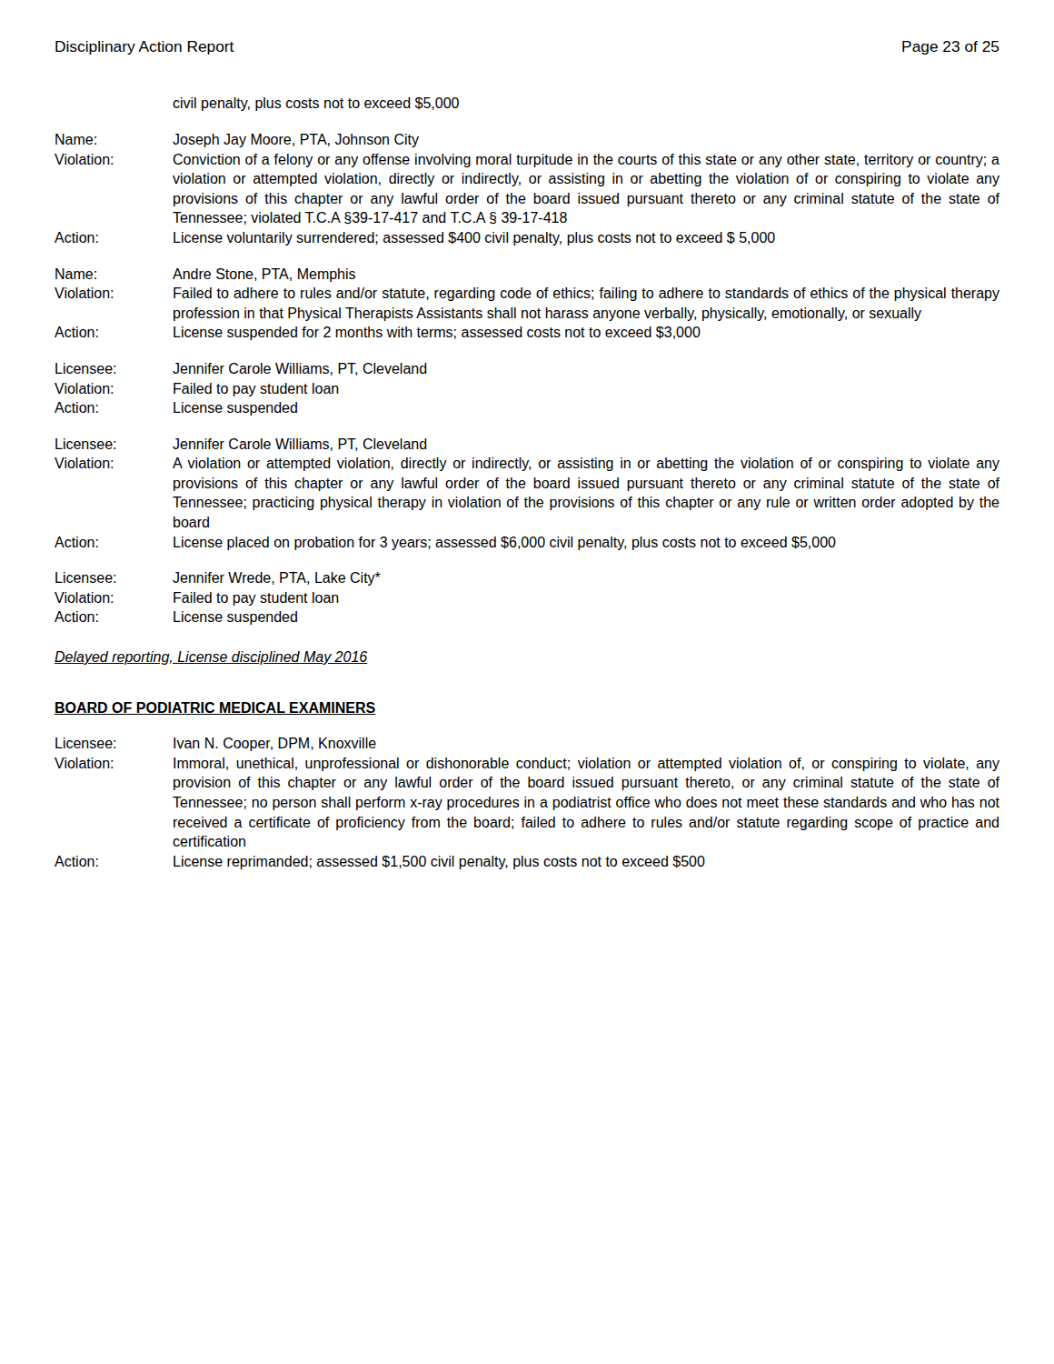Disciplinary Action Report Page 23 of 25
civil penalty, plus costs not to exceed $5,000
Name:
Joseph Jay Moore, PTA, Johnson City
Violation:
Conviction of a felony or any offense involving moral turpitude in the courts of this state or any other state, territory or country; a violation or attempted violation, directly or indirectly, or assisting in or abetting the violation of or conspiring to violate any provisions of this chapter or any lawful order of the board issued pursuant thereto or any criminal statute of the state of Tennessee; violated T.C.A §39-17-417 and T.C.A § 39-17-418
Action:
License voluntarily surrendered; assessed $400 civil penalty, plus costs not to exceed $ 5,000
Name:
Andre Stone, PTA, Memphis
Violation:
Failed to adhere to rules and/or statute, regarding code of ethics; failing to adhere to standards of ethics of the physical therapy profession in that Physical Therapists Assistants shall not harass anyone verbally, physically, emotionally, or sexually
Action:
License suspended for 2 months with terms; assessed costs not to exceed $3,000
Licensee:
Jennifer Carole Williams, PT, Cleveland
Violation:
Failed to pay student loan
Action:
License suspended
Licensee:
Jennifer Carole Williams, PT, Cleveland
Violation:
A violation or attempted violation, directly or indirectly, or assisting in or abetting the violation of or conspiring to violate any provisions of this chapter or any lawful order of the board issued pursuant thereto or any criminal statute of the state of Tennessee; practicing physical therapy in violation of the provisions of this chapter or any rule or written order adopted by the board
Action:
License placed on probation for 3 years; assessed $6,000 civil penalty, plus costs not to exceed $5,000
Licensee:
Jennifer Wrede, PTA, Lake City*
Violation:
Failed to pay student loan
Action:
License suspended
Delayed reporting, License disciplined May 2016
BOARD OF PODIATRIC MEDICAL EXAMINERS
Licensee:
Ivan N. Cooper, DPM, Knoxville
Violation:
Immoral, unethical, unprofessional or dishonorable conduct; violation or attempted violation of, or conspiring to violate, any provision of this chapter or any lawful order of the board issued pursuant thereto, or any criminal statute of the state of Tennessee; no person shall perform x-ray procedures in a podiatrist office who does not meet these standards and who has not received a certificate of proficiency from the board; failed to adhere to rules and/or statute regarding scope of practice and certification
Action:
License reprimanded; assessed $1,500 civil penalty, plus costs not to exceed $500